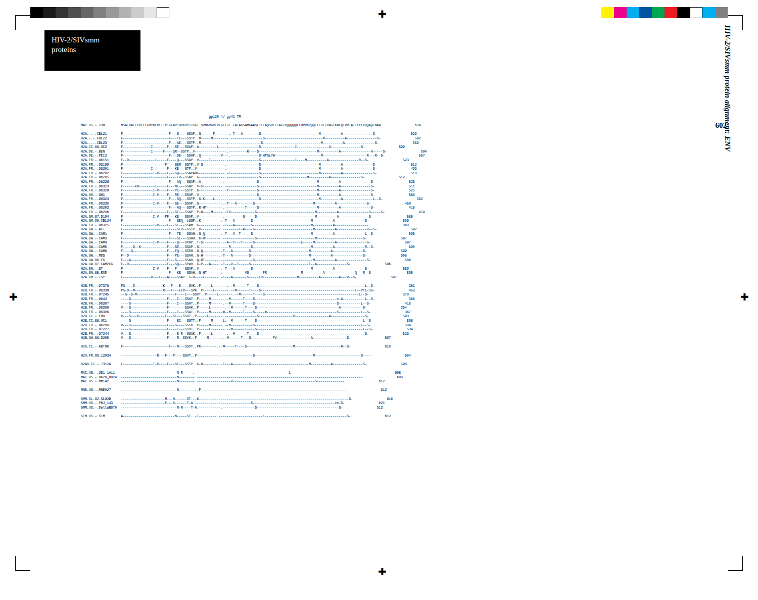✚
✚
✚
✚
HIV-2/SIVsmm
proteins
602
HIV-2/SIVsmm protein alignment: ENV
gp120 \/ gp41 TM MAC.US.-.239 MSAEVAELYRLELGDYKLVEITPIGLAPTDVKRYTTGGT.SRNKRGVFVLGFLGF.LATAGSAMGAASLTLTAQSRTLLAGIVQQQQQLLDVVKRQQELLRLTVWGTKNLQTRVTAIEKYLKDQAQLNAW 609 H2A.-.-.CBL21 F-----------------------F---S----SSAP..G------P-------.-T---A--------S-----------------------------M----------A---------------S- 596 H2A.-.-.CBL22 F-----------------------F---TE---SSTP..M-----M--------.----------------S-----------------------------M----------A---------------S- 592 H2A.-.-.CBL23 F-----------------------F---AE---SSTP..M-------------.----------------S-----------------------------M----------A---------------S- 589 H2A.CI.88.UC2 F--------------I-------F---SE---SSAP..A---------L---.----------------S-----------------I----------------A---------------S- 599 H2A.DE.-.BEN F--------------I-----F----QR--SSTP..V----------------.---------R----S-----------------------------M----------A---------------H-----S- 594 H2A.DE.-.PEI2 F-----------------------F---SE---SSAP..Q----------V---.--------------S-HPGLYW-----------------------M----------------------R---R--S- 587 H2A.FR.-.96151 F--D-------------I-----F----Q---SSAP..V-----I-------.----------------S-----------------I----M----------A---------------R--S- 523 H2A.FR.-.96199 F---------------------F----SER--SSTP..V-S-----------.----------------S-----------------------------M----------A---------------S- 512 H2A.FR.-.96201 F--------------I-------F---KE---STP..V--------------.----------------S-----------------------------M----------A---------------S- 496 H2A.FR.-.96202 F---------------I-V----F---SQ---SSAPAHG-------------.-T--------------S-----------------------------M----------A---------------S- 518 H2A.FR.-.96205 F--------------I-------F----ER--SSAP..G-------------.----------------S-----------------I-----M----------A---------------S- 512 H2A.FR.-.96226 F-----------------------F---AQ---SSAP..A-----------.----------------S-----------------------------M----------A---------------S- 528 H2A.FR.-.96323 F------KN--------I-----F---NE---SSAP..V-S----------.----------------S-----------------------------M----------A---------------S- 511 H2A.FR.-.96329 F---------------I-V----F---PE---SSTP..G------------.-T--------------S-----------------------------M----------A---------------S- 525 H2A.GH.-.GH1 F---------------I-V----F---RE---SSAP..V------------.----------------S-----------------------------M----------A---------------S- 586 H2A.FR.-.96324 F-----------------------F---SQ---SSTP..G-K----L-----.----------------S-----------------------------M----------A---------------L--S- 382 H2A.FR.-.96330 F---------------I-V----F---SE---SSAP..G------------.-T---A--------S-----------------------------M----------A---------------S- 459 H2A.FR.-.96203 F-----------------------F---AQ---SSTP..R-HT--------.----------T-----S-----------------------------M----------A---------------S- 418 H2A.FR.-.96206 F--------------I-------F---SE---SSAP..P-H----M-----.-TV------------S-----------------------------M----------A---------------S-----S- 459 H2A.GM.87.D194 F---------------I-V---PF---KE---SSAP..V------------.---------G-----S-----------------------------M----------A---------------S- 585 H2A.GM.90.CBL24 F-----------------------F---SEQ--LSSP..K----------.-T---A--------S-----------------------------M----------A---------------S- 596 H2A.FR.-.96325 F---------------I-V----F---SE---SSAM..G-----------.-T---A--------S-----------------------------M----------A----------------- 360 H2A.GW.-.ALI F-----------------------F---SER--SSTP..R----------.--------T-A----S-----------------------------M----------A---------------R--S- 592 H2A.GW.-.CAM1 F-----------------------F---TE---SSAH..G-Q--------.-T---V--T-----S-----------------------------M----------A---------------L--S- 595 H2A.GW.-.CAM3 F-----------------------F---SE---SSAH..K-HT-------.----------------S-----------------------------M-----------------------S- 597 H2A.GW.-.CAM4 F---------------I-V----F----Q---SPAP..T-S---------.--A--T---T-----S-----------------------E-----M----------A---------------S- 597 H2A.GW.-.CAM5 F-----D--K-------------F---SE---SSAP..G----------.----R----------S-----------------------------M----------A---------------R--S- 590 H2A.GW.-.CAM6 F----G-----------------F---EQ---SSDH..G-Q--------.-T---A--------S-----------------------------M----------A---------------S- 599 H2A.GW.-.MDS F--D-------------------F---PE---SSAH..G-H--------.-T---A--------S-----------------------------M----------A---------------S- 605 H2A.GW.86.FG F---A------------------F---S----SSAH..Q-HT-------.----------------S-----------------------------M----------A---------------S- 586 H2A.GW.87.CAM2CG F--D-------------------F---SQ---SPAH..G-P---A----.-T---V--T-----S-----------------------------I--A---------------S- 596 H2A.SN.-.ST F---------------I-V----F---P----SSAP..V-----------.-T---A--------S-----------------------------M----------A---------------S- 589 H2A.SN.85.ROD F-----------------------F---KE---SSAH..G-HT-------.-----------VS-------FR-----------------M----------A---------------Q---R--S- 595 H2A.GM.-.ISY F--------------V---F---AE---SSAP..G-H----L-------.-T---A-------S-----FR-----------------M----------A---------A---R--S- 587 H2B.FR.-.97378 PG----D--------------K---F---E----SVK..P-----L-------.--M------T----S-----------------------------------------------------L--S- 381 H2B.FR.-.96339 PG-D--N--------------R---F---EIR---SVK..P-----L-------.--M------T----S-----------------------------------------------I--PTL-SS- 458 H2B.FR.-.97245 --G--S-M-------------------F----I---SSVT..P-----L-------.--M------T----S-----------------------------------------------L--S- 370 H2B.FR.-.9644 ----G------------------F----I---SSAT..P-----M------.--M------T----S-----------------------------------------x-A-----------L--S- 366 H2B.FR.-.96307 ----G------------------F----I---SSAT..P-----M------.--M------T----S-----------------------------------------S-----------L--S- 418 H2B.FR.-.96309 V---S------------------F--------SSAK..P-----L-------.--M------T----S-----------------------------------------A-----------S- 364 H2B.FR.-.96306 ----S------------------F----I---SSAT..P-----M------#--M------T----S-----#-----------------------------------S-----------L--S- 367 H2B.CI.-.EHO V---S---K-------------F---SI---SSVT..P-----L-------.----------------S-----------------V-----------------A-----------------S- 593 H2B.CI.88.UC1 ----G------------------F----EI---SSTT..P-----M-----L.--M------T----S-----------------------------------------------------L--S- 598 H2B.FR.-.96200 V---S------------------F---S----SSEK..P-----M------.--M------T----S-----------------------------------------------------L--S- 504 H2B.FR.-.97227 ----S------------------F----I---SSVT..P-----L-------.--M------T----S-----------------------------------------------------L--S- 534 H2B.FR.-.97244 V---S------------------F----E-R--SSAK..P-----L-------.--M------T----S-----------------------------------------------------S- 526 H2B.GH.86.D205 V---S------------------F----R--SSVK..P-----M------.--M------T---S-----------PV-----------------A-----------------S- 597 H2G.CI.-.ABT96 F-----------------------F---N---SSVT..PK--------.--M-----T----S-----------------------M-----------------------R--S- 610 H2U.FR.96.12034 ------------------R---F---P----SSVT..P-----------.----------------S-----------------------------M-----------------------S---- 604 H2AB.CI.-.7312A F---------------I-V----F---SE---SSTP..G-H--------.-T---A--------S-----------------------------M----------A---------------S- 598 MAC.US.-.251_1A11 ----------------------------N-R-----.-----------------------------------------------L----------------------------------- 608 MAC.US.-.BK28_H824 ----------------------------N--------.----------------------------------------------------------------------------------- 608 MAC.US.-.MM142 ----------------------------N--------.-----------------V-----------------------------------------S-------------- 612 MNE.US.-.MNE027 ----------------------------N--------.-P------------------------------------------------------------------------- 612 SMM.SL.92.SL92B ----------------------M---H------ST..-K---------.-----------------------------------------------------------------S- 616 SMM.US.-.PBJ_143 ----------------------F---S------T-A.-----------.----------------S-----------------------------------------xx-S- 621 SMM.US.-.DeltaB670 ----------------------------N-R----T-A.-----------.----------------S-----------------------------------------S- 613 STM.US.-.STM A--------------------------N-----ST..-T---------.----------------------T-----------------------------------------S- 612